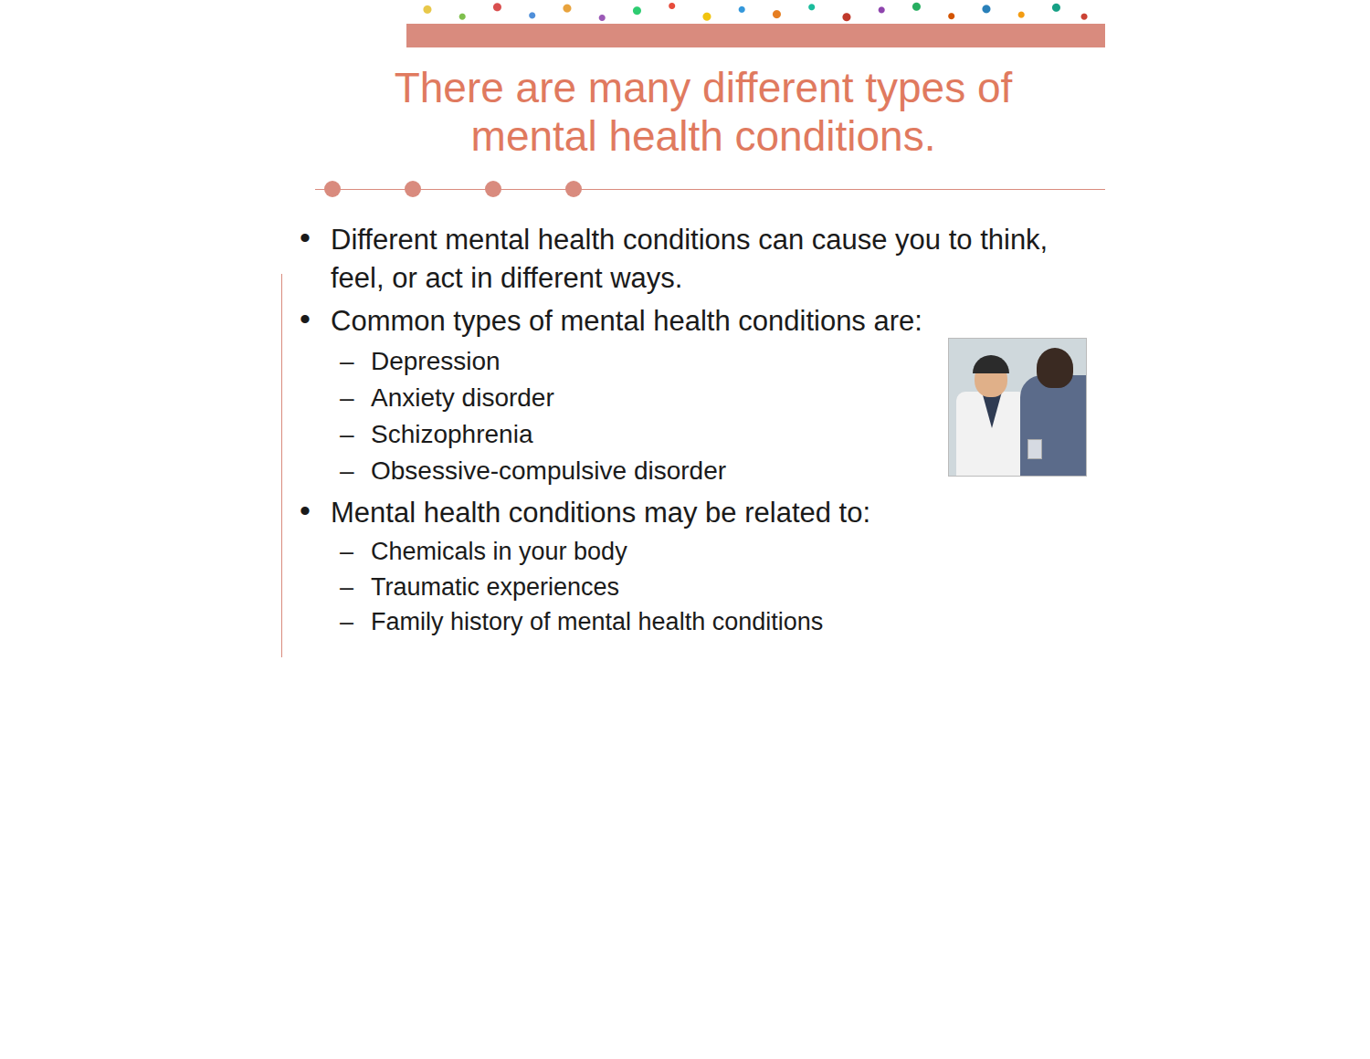There are many different types of
mental health conditions.
Different mental health conditions can cause you to think, feel, or act in different ways.
Common types of mental health conditions are:
Depression
Anxiety disorder
Schizophrenia
Obsessive-compulsive disorder
Mental health conditions may be related to:
Chemicals in your body
Traumatic experiences
Family history of mental health conditions